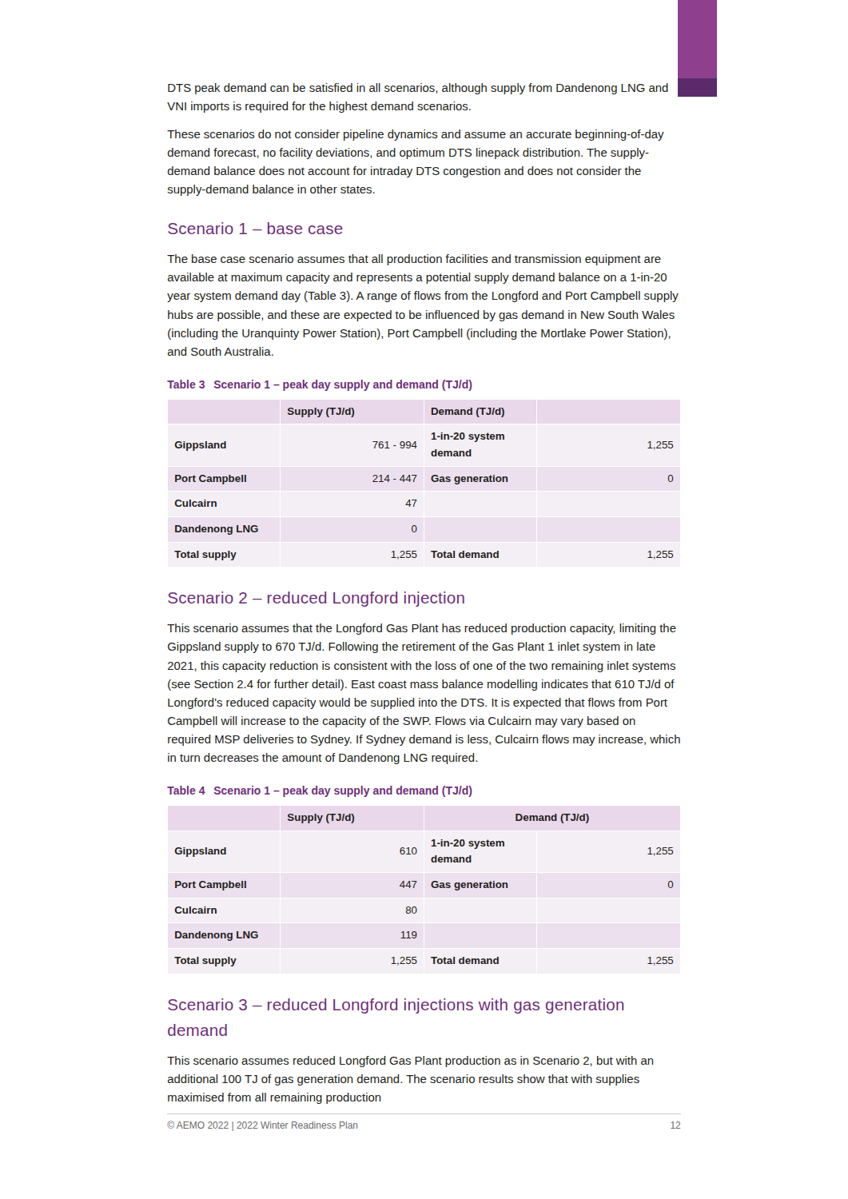DTS peak demand can be satisfied in all scenarios, although supply from Dandenong LNG and VNI imports is required for the highest demand scenarios.
These scenarios do not consider pipeline dynamics and assume an accurate beginning-of-day demand forecast, no facility deviations, and optimum DTS linepack distribution. The supply-demand balance does not account for intraday DTS congestion and does not consider the supply-demand balance in other states.
Scenario 1 – base case
The base case scenario assumes that all production facilities and transmission equipment are available at maximum capacity and represents a potential supply demand balance on a 1-in-20 year system demand day (Table 3). A range of flows from the Longford and Port Campbell supply hubs are possible, and these are expected to be influenced by gas demand in New South Wales (including the Uranquinty Power Station), Port Campbell (including the Mortlake Power Station), and South Australia.
Table 3 Scenario 1 – peak day supply and demand (TJ/d)
| | Supply (TJ/d) | Demand (TJ/d) | |
| --- | --- | --- | --- |
| Gippsland | 761 - 994 | 1-in-20 system demand | 1,255 |
| Port Campbell | 214 - 447 | Gas generation | 0 |
| Culcairn | 47 | | |
| Dandenong LNG | 0 | | |
| Total supply | 1,255 | Total demand | 1,255 |
Scenario 2 – reduced Longford injection
This scenario assumes that the Longford Gas Plant has reduced production capacity, limiting the Gippsland supply to 670 TJ/d. Following the retirement of the Gas Plant 1 inlet system in late 2021, this capacity reduction is consistent with the loss of one of the two remaining inlet systems (see Section 2.4 for further detail). East coast mass balance modelling indicates that 610 TJ/d of Longford's reduced capacity would be supplied into the DTS. It is expected that flows from Port Campbell will increase to the capacity of the SWP. Flows via Culcairn may vary based on required MSP deliveries to Sydney. If Sydney demand is less, Culcairn flows may increase, which in turn decreases the amount of Dandenong LNG required.
Table 4 Scenario 1 – peak day supply and demand (TJ/d)
| | Supply (TJ/d) | Demand (TJ/d) |
| --- | --- | --- |
| Gippsland | 610 | 1-in-20 system demand | 1,255 |
| Port Campbell | 447 | Gas generation | 0 |
| Culcairn | 80 | | |
| Dandenong LNG | 119 | | |
| Total supply | 1,255 | Total demand | 1,255 |
Scenario 3 – reduced Longford injections with gas generation demand
This scenario assumes reduced Longford Gas Plant production as in Scenario 2, but with an additional 100 TJ of gas generation demand. The scenario results show that with supplies maximised from all remaining production
© AEMO 2022 | 2022 Winter Readiness Plan
12